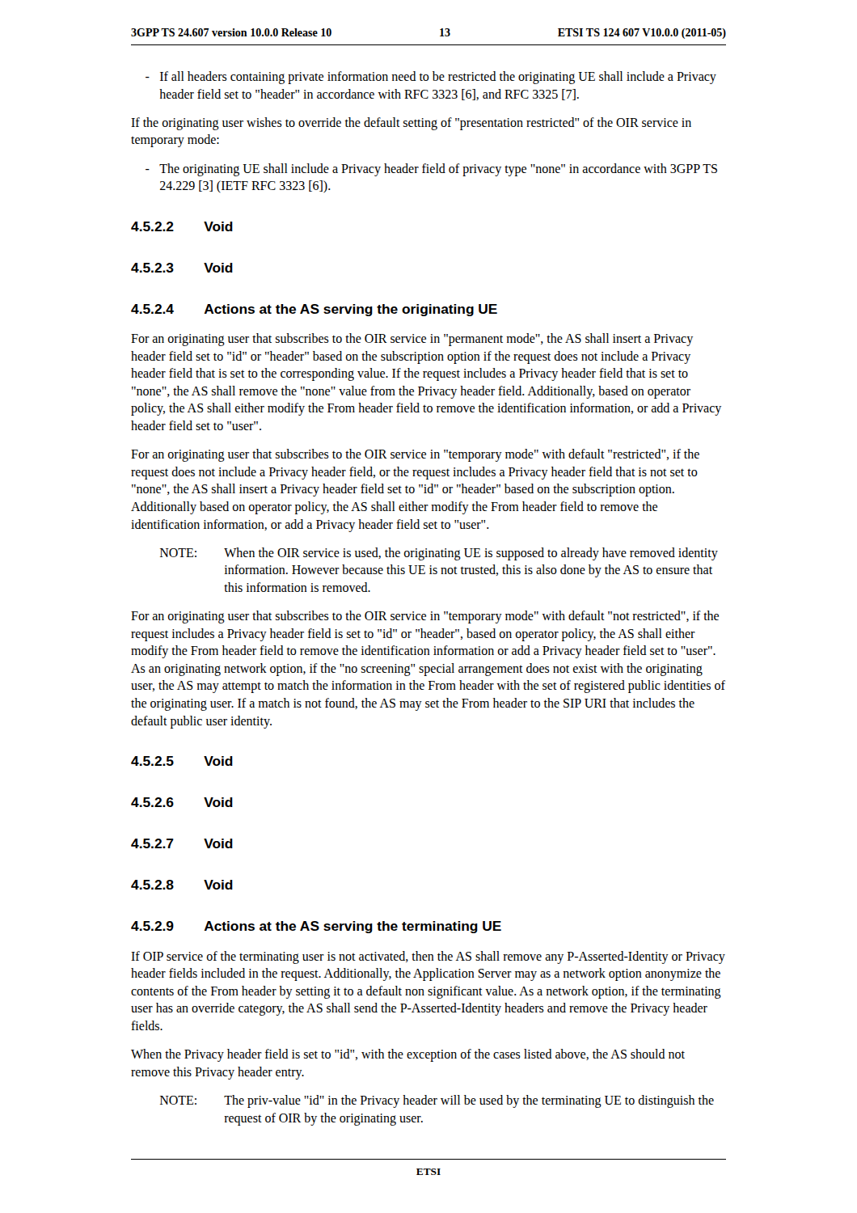3GPP TS 24.607 version 10.0.0 Release 10
13
ETSI TS 124 607 V10.0.0 (2011-05)
If all headers containing private information need to be restricted the originating UE shall include a Privacy header field set to "header" in accordance with RFC 3323 [6], and RFC 3325 [7].
If the originating user wishes to override the default setting of "presentation restricted" of the OIR service in temporary mode:
The originating UE shall include a Privacy header field of privacy type "none" in accordance with 3GPP TS 24.229 [3] (IETF RFC 3323 [6]).
4.5.2.2 Void
4.5.2.3 Void
4.5.2.4 Actions at the AS serving the originating UE
For an originating user that subscribes to the OIR service in "permanent mode", the AS shall insert a Privacy header field set to "id" or "header" based on the subscription option if the request does not include a Privacy header field that is set to the corresponding value. If the request includes a Privacy header field that is set to "none", the AS shall remove the "none" value from the Privacy header field. Additionally, based on operator policy, the AS shall either modify the From header field to remove the identification information, or add a Privacy header field set to "user".
For an originating user that subscribes to the OIR service in "temporary mode" with default "restricted", if the request does not include a Privacy header field, or the request includes a Privacy header field that is not set to "none", the AS shall insert a Privacy header field set to "id" or "header" based on the subscription option. Additionally based on operator policy, the AS shall either modify the From header field to remove the identification information, or add a Privacy header field set to "user".
NOTE: When the OIR service is used, the originating UE is supposed to already have removed identity information. However because this UE is not trusted, this is also done by the AS to ensure that this information is removed.
For an originating user that subscribes to the OIR service in "temporary mode" with default "not restricted", if the request includes a Privacy header field is set to "id" or "header", based on operator policy, the AS shall either modify the From header field to remove the identification information or add a Privacy header field set to "user". As an originating network option, if the "no screening" special arrangement does not exist with the originating user, the AS may attempt to match the information in the From header with the set of registered public identities of the originating user. If a match is not found, the AS may set the From header to the SIP URI that includes the default public user identity.
4.5.2.5 Void
4.5.2.6 Void
4.5.2.7 Void
4.5.2.8 Void
4.5.2.9 Actions at the AS serving the terminating UE
If OIP service of the terminating user is not activated, then the AS shall remove any P-Asserted-Identity or Privacy header fields included in the request. Additionally, the Application Server may as a network option anonymize the contents of the From header by setting it to a default non significant value. As a network option, if the terminating user has an override category, the AS shall send the P-Asserted-Identity headers and remove the Privacy header fields.
When the Privacy header field is set to "id", with the exception of the cases listed above, the AS should not remove this Privacy header entry.
NOTE: The priv-value "id" in the Privacy header will be used by the terminating UE to distinguish the request of OIR by the originating user.
ETSI